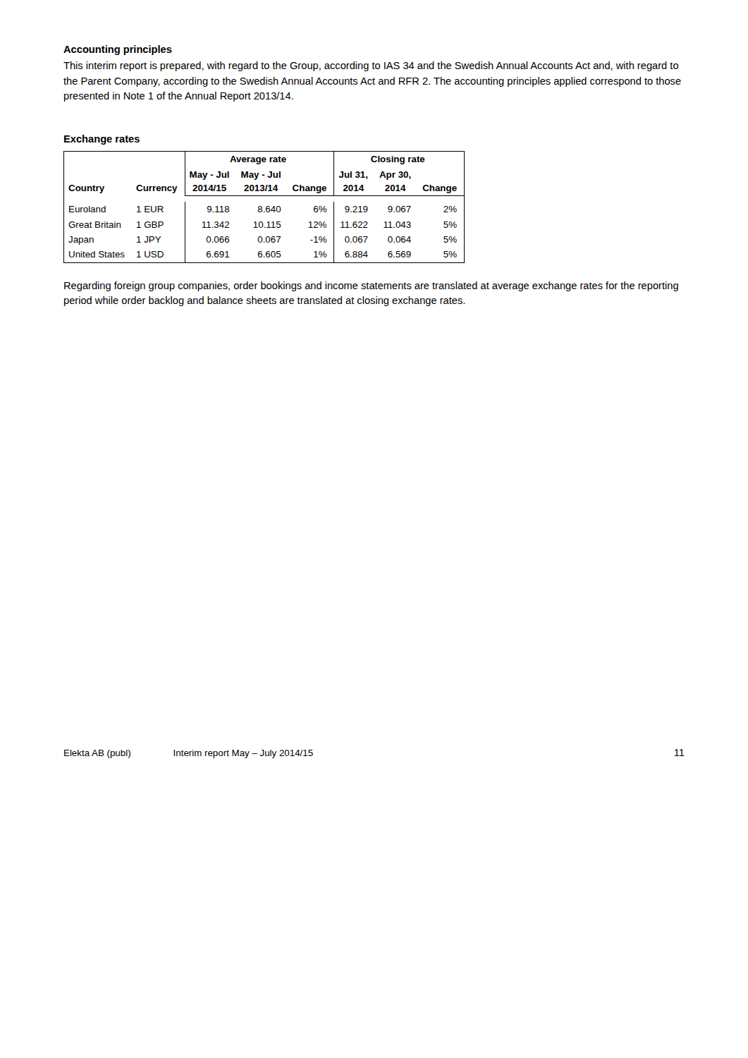Accounting principles
This interim report is prepared, with regard to the Group, according to IAS 34 and the Swedish Annual Accounts Act and, with regard to the Parent Company, according to the Swedish Annual Accounts Act and RFR 2. The accounting principles applied correspond to those presented in Note 1 of the Annual Report 2013/14.
Exchange rates
| Country | Currency | Average rate | Closing rate |
| --- | --- | --- | --- |
| May - Jul 2014/15 | May - Jul 2013/14 | Change | Jul 31, 2014 | Apr 30, 2014 | Change |
| Euroland | 1 EUR | 9.118 | 8.640 | 6% | 9.219 | 9.067 | 2% |
| Great Britain | 1 GBP | 11.342 | 10.115 | 12% | 11.622 | 11.043 | 5% |
| Japan | 1 JPY | 0.066 | 0.067 | -1% | 0.067 | 0.064 | 5% |
| United States | 1 USD | 6.691 | 6.605 | 1% | 6.884 | 6.569 | 5% |
Regarding foreign group companies, order bookings and income statements are translated at average exchange rates for the reporting period while order backlog and balance sheets are translated at closing exchange rates.
Elekta AB (publ) Interim report May – July 2014/15
11